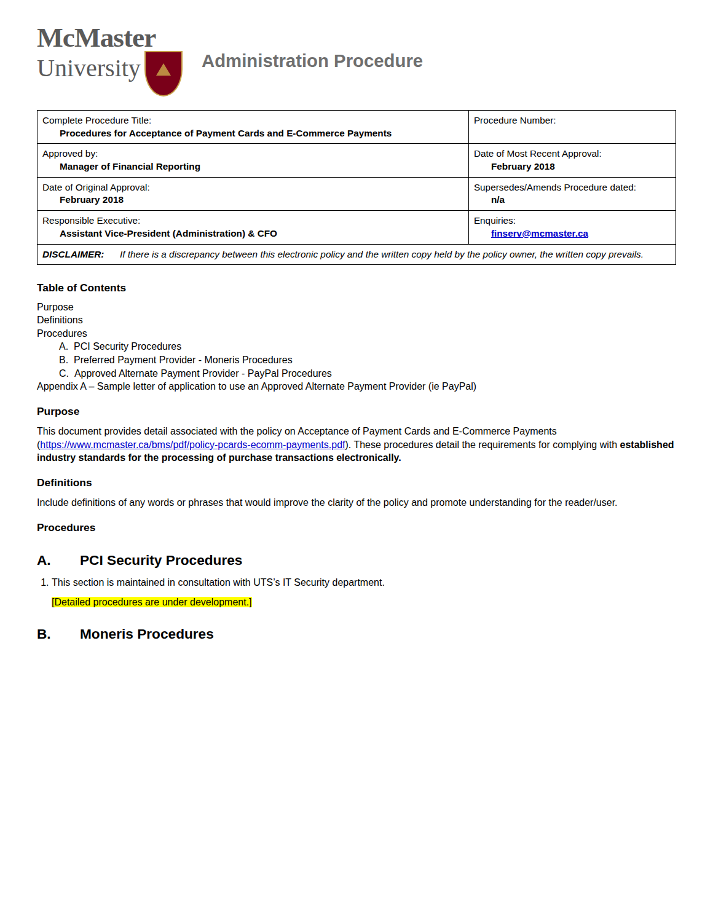McMaster
University
Administration Procedure
| Complete Procedure Title: Procedures for Acceptance of Payment Cards and E-Commerce Payments | Procedure Number: |
| Approved by: Manager of Financial Reporting | Date of Most Recent Approval: February 2018 |
| Date of Original Approval: February 2018 | Supersedes/Amends Procedure dated: n/a |
| Responsible Executive: Assistant Vice-President (Administration) & CFO | Enquiries: finserv@mcmaster.ca |
| DISCLAIMER: If there is a discrepancy between this electronic policy and the written copy held by the policy owner, the written copy prevails. |
Table of Contents
Purpose
Definitions
Procedures
A. PCI Security Procedures
B. Preferred Payment Provider - Moneris Procedures
C. Approved Alternate Payment Provider - PayPal Procedures
Appendix A – Sample letter of application to use an Approved Alternate Payment Provider (ie PayPal)
Purpose
This document provides detail associated with the policy on Acceptance of Payment Cards and E-Commerce Payments (https://www.mcmaster.ca/bms/pdf/policy-pcards-ecomm-payments.pdf). These procedures detail the requirements for complying with established industry standards for the processing of purchase transactions electronically.
Definitions
Include definitions of any words or phrases that would improve the clarity of the policy and promote understanding for the reader/user.
Procedures
A. PCI Security Procedures
This section is maintained in consultation with UTS’s IT Security department.
[Detailed procedures are under development.]
B. Moneris Procedures